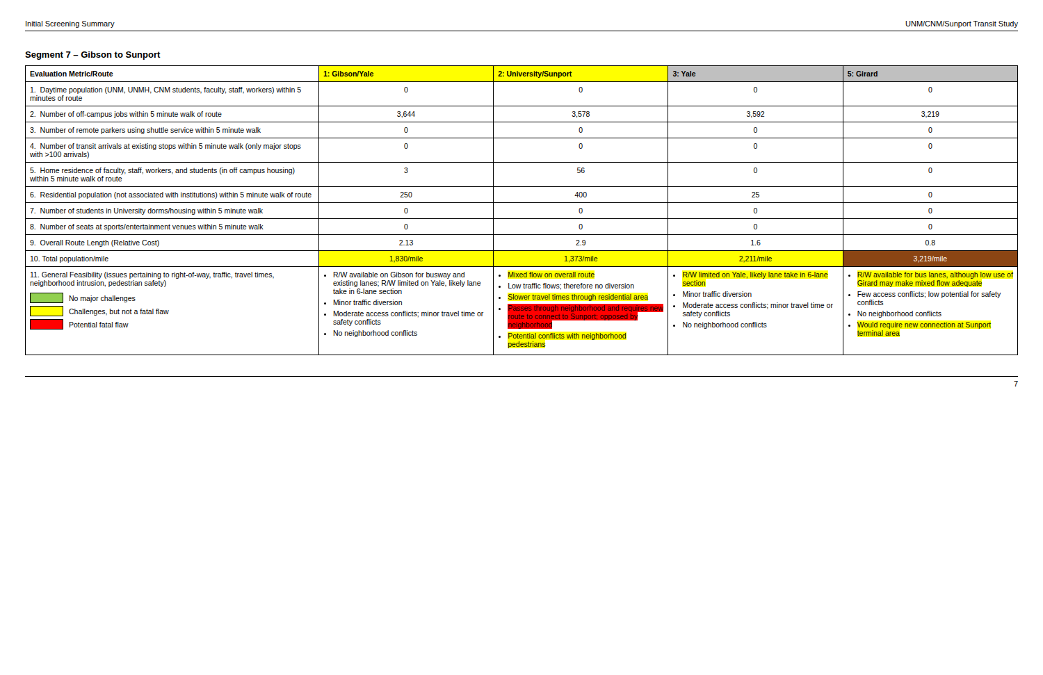Initial Screening Summary
UNM/CNM/Sunport Transit Study
Segment 7 – Gibson to Sunport
| Evaluation Metric/Route | 1: Gibson/Yale | 2: University/Sunport | 3: Yale | 5: Girard |
| --- | --- | --- | --- | --- |
| 1. Daytime population (UNM, UNMH, CNM students, faculty, staff, workers) within 5 minutes of route | 0 | 0 | 0 | 0 |
| 2. Number of off-campus jobs within 5 minute walk of route | 3,644 | 3,578 | 3,592 | 3,219 |
| 3. Number of remote parkers using shuttle service within 5 minute walk | 0 | 0 | 0 | 0 |
| 4. Number of transit arrivals at existing stops within 5 minute walk (only major stops with >100 arrivals) | 0 | 0 | 0 | 0 |
| 5. Home residence of faculty, staff, workers, and students (in off campus housing) within 5 minute walk of route | 3 | 56 | 0 | 0 |
| 6. Residential population (not associated with institutions) within 5 minute walk of route | 250 | 400 | 25 | 0 |
| 7. Number of students in University dorms/housing within 5 minute walk | 0 | 0 | 0 | 0 |
| 8. Number of seats at sports/entertainment venues within 5 minute walk | 0 | 0 | 0 | 0 |
| 9. Overall Route Length (Relative Cost) | 2.13 | 2.9 | 1.6 | 0.8 |
| 10. Total population/mile | 1,830/mile | 1,373/mile | 2,211/mile | 3,219/mile |
| 11. General Feasibility (issues pertaining to right-of-way, traffic, travel times, neighborhood intrusion, pedestrian safety) No major challenges Challenges, but not a fatal flaw Potential fatal flaw | R/W available on Gibson for busway and existing lanes; R/W limited on Yale, likely lane take in 6-lane section Minor traffic diversion Moderate access conflicts; minor travel time or safety conflicts No neighborhood conflicts | Mixed flow on overall route Low traffic flows; therefore no diversion Slower travel times through residential area Passes through neighborhood and requires new route to connect to Sunport; opposed by neighborhood Potential conflicts with neighborhood pedestrians | R/W limited on Yale, likely lane take in 6-lane section Minor traffic diversion Moderate access conflicts; minor travel time or safety conflicts No neighborhood conflicts | R/W available for bus lanes, although low use of Girard may make mixed flow adequate Few access conflicts; low potential for safety conflicts No neighborhood conflicts Would require new connection at Sunport terminal area |
7